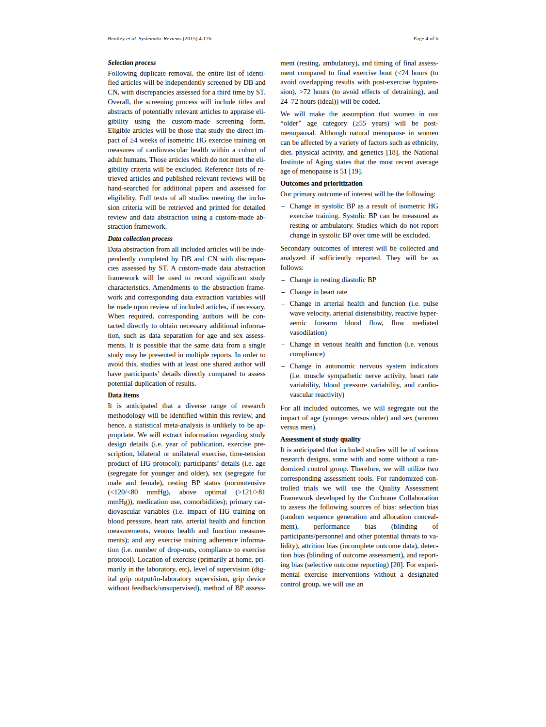Bentley et al. Systematic Reviews (2015) 4:176 Page 4 of 6
Selection process
Following duplicate removal, the entire list of identified articles will be independently screened by DB and CN, with discrepancies assessed for a third time by ST. Overall, the screening process will include titles and abstracts of potentially relevant articles to appraise eligibility using the custom-made screening form. Eligible articles will be those that study the direct impact of ≥4 weeks of isometric HG exercise training on measures of cardiovascular health within a cohort of adult humans. Those articles which do not meet the eligibility criteria will be excluded. Reference lists of retrieved articles and published relevant reviews will be hand-searched for additional papers and assessed for eligibility. Full texts of all studies meeting the inclusion criteria will be retrieved and printed for detailed review and data abstraction using a custom-made abstraction framework.
Data collection process
Data abstraction from all included articles will be independently completed by DB and CN with discrepancies assessed by ST. A custom-made data abstraction framework will be used to record significant study characteristics. Amendments to the abstraction framework and corresponding data extraction variables will be made upon review of included articles, if necessary. When required, corresponding authors will be contacted directly to obtain necessary additional information, such as data separation for age and sex assessments. It is possible that the same data from a single study may be presented in multiple reports. In order to avoid this, studies with at least one shared author will have participants’ details directly compared to assess potential duplication of results.
Data items
It is anticipated that a diverse range of research methodology will be identified within this review, and hence, a statistical meta-analysis is unlikely to be appropriate. We will extract information regarding study design details (i.e. year of publication, exercise prescription, bilateral or unilateral exercise, time-tension product of HG protocol); participants’ details (i.e. age (segregate for younger and older), sex (segregate for male and female), resting BP status (normotensive (<120/<80 mmHg), above optimal (>121/>81 mmHg)), medication use, comorbidities); primary cardiovascular variables (i.e. impact of HG training on blood pressure, heart rate, arterial health and function measurements, venous health and function measurements); and any exercise training adherence information (i.e. number of drop-outs, compliance to exercise protocol). Location of exercise (primarily at home, primarily in the laboratory, etc), level of supervision (digital grip output/in-laboratory supervision, grip device without feedback/unsupervised), method of BP assessment (resting, ambulatory), and timing of final assessment compared to final exercise bout (<24 hours (to avoid overlapping results with post-exercise hypotension), >72 hours (to avoid effects of detraining), and 24–72 hours (ideal)) will be coded.
We will make the assumption that women in our “older” age category (≥55 years) will be post-menopausal. Although natural menopause in women can be affected by a variety of factors such as ethnicity, diet, physical activity, and genetics [18], the National Institute of Aging states that the most recent average age of menopause is 51 [19].
Outcomes and prioritization
Our primary outcome of interest will be the following:
Change in systolic BP as a result of isometric HG exercise training. Systolic BP can be measured as resting or ambulatory. Studies which do not report change in systolic BP over time will be excluded.
Secondary outcomes of interest will be collected and analyzed if sufficiently reported. They will be as follows:
Change in resting diastolic BP
Change in heart rate
Change in arterial health and function (i.e. pulse wave velocity, arterial distensibility, reactive hyperaemic forearm blood flow, flow mediated vasodilation)
Change in venous health and function (i.e. venous compliance)
Change in autonomic nervous system indicators (i.e. muscle sympathetic nerve activity, heart rate variability, blood pressure variability, and cardiovascular reactivity)
For all included outcomes, we will segregate out the impact of age (younger versus older) and sex (women versus men).
Assessment of study quality
It is anticipated that included studies will be of various research designs, some with and some without a randomized control group. Therefore, we will utilize two corresponding assessment tools. For randomized controlled trials we will use the Quality Assessment Framework developed by the Cochrane Collaboration to assess the following sources of bias: selection bias (random sequence generation and allocation concealment), performance bias (blinding of participants/personnel and other potential threats to validity), attrition bias (incomplete outcome data), detection bias (blinding of outcome assessment), and reporting bias (selective outcome reporting) [20]. For experimental exercise interventions without a designated control group, we will use an